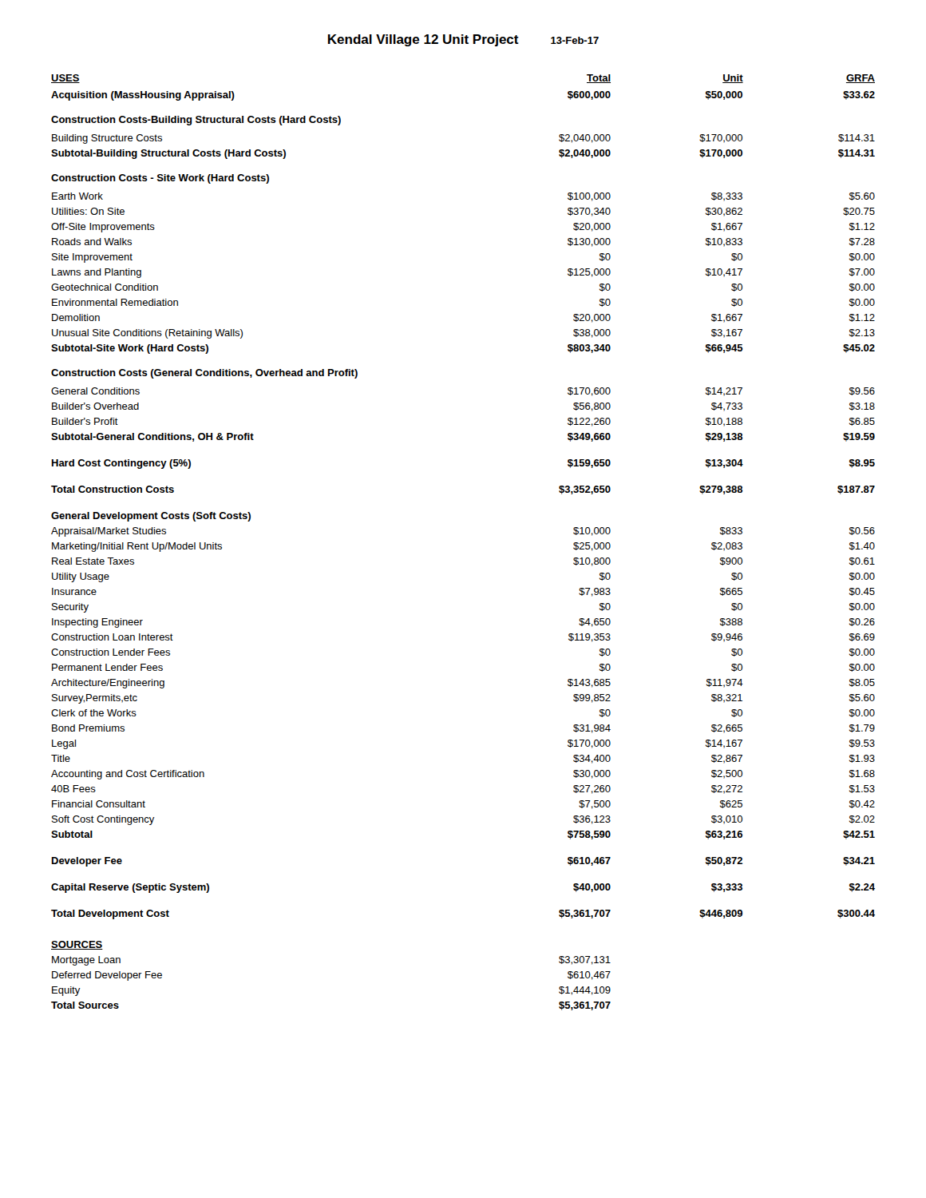Kendal Village 12 Unit Project13-Feb-17
| USES | Total | Unit | GRFA |
| Acquisition (MassHousing Appraisal) | $600,000 | $50,000 | $33.62 |
| Construction Costs-Building Structural Costs (Hard Costs) |
| Building Structure Costs | $2,040,000 | $170,000 | $114.31 |
| Subtotal-Building Structural Costs (Hard Costs) | $2,040,000 | $170,000 | $114.31 |
| Construction Costs - Site Work (Hard Costs) |
| Earth Work | $100,000 | $8,333 | $5.60 |
| Utilities: On Site | $370,340 | $30,862 | $20.75 |
| Off-Site Improvements | $20,000 | $1,667 | $1.12 |
| Roads and Walks | $130,000 | $10,833 | $7.28 |
| Site Improvement | $0 | $0 | $0.00 |
| Lawns and Planting | $125,000 | $10,417 | $7.00 |
| Geotechnical Condition | $0 | $0 | $0.00 |
| Environmental Remediation | $0 | $0 | $0.00 |
| Demolition | $20,000 | $1,667 | $1.12 |
| Unusual Site Conditions (Retaining Walls) | $38,000 | $3,167 | $2.13 |
| Subtotal-Site Work (Hard Costs) | $803,340 | $66,945 | $45.02 |
| Construction Costs (General Conditions, Overhead and Profit) |
| General Conditions | $170,600 | $14,217 | $9.56 |
| Builder's Overhead | $56,800 | $4,733 | $3.18 |
| Builder's Profit | $122,260 | $10,188 | $6.85 |
| Subtotal-General Conditions, OH & Profit | $349,660 | $29,138 | $19.59 |
| Hard Cost Contingency (5%) | $159,650 | $13,304 | $8.95 |
| Total Construction Costs | $3,352,650 | $279,388 | $187.87 |
| General Development Costs (Soft Costs) | | | |
| Appraisal/Market Studies | $10,000 | $833 | $0.56 |
| Marketing/Initial Rent Up/Model Units | $25,000 | $2,083 | $1.40 |
| Real Estate Taxes | $10,800 | $900 | $0.61 |
| Utility Usage | $0 | $0 | $0.00 |
| Insurance | $7,983 | $665 | $0.45 |
| Security | $0 | $0 | $0.00 |
| Inspecting Engineer | $4,650 | $388 | $0.26 |
| Construction Loan Interest | $119,353 | $9,946 | $6.69 |
| Construction Lender Fees | $0 | $0 | $0.00 |
| Permanent Lender Fees | $0 | $0 | $0.00 |
| Architecture/Engineering | $143,685 | $11,974 | $8.05 |
| Survey,Permits,etc | $99,852 | $8,321 | $5.60 |
| Clerk of the Works | $0 | $0 | $0.00 |
| Bond Premiums | $31,984 | $2,665 | $1.79 |
| Legal | $170,000 | $14,167 | $9.53 |
| Title | $34,400 | $2,867 | $1.93 |
| Accounting and Cost Certification | $30,000 | $2,500 | $1.68 |
| 40B Fees | $27,260 | $2,272 | $1.53 |
| Financial Consultant | $7,500 | $625 | $0.42 |
| Soft Cost Contingency | $36,123 | $3,010 | $2.02 |
| Subtotal | $758,590 | $63,216 | $42.51 |
| Developer Fee | $610,467 | $50,872 | $34.21 |
| Capital Reserve (Septic System) | $40,000 | $3,333 | $2.24 |
| Total Development Cost | $5,361,707 | $446,809 | $300.44 |
| SOURCES |
| Mortgage Loan | $3,307,131 | | |
| Deferred Developer Fee | $610,467 | | |
| Equity | $1,444,109 | | |
| Total Sources | $5,361,707 | | |